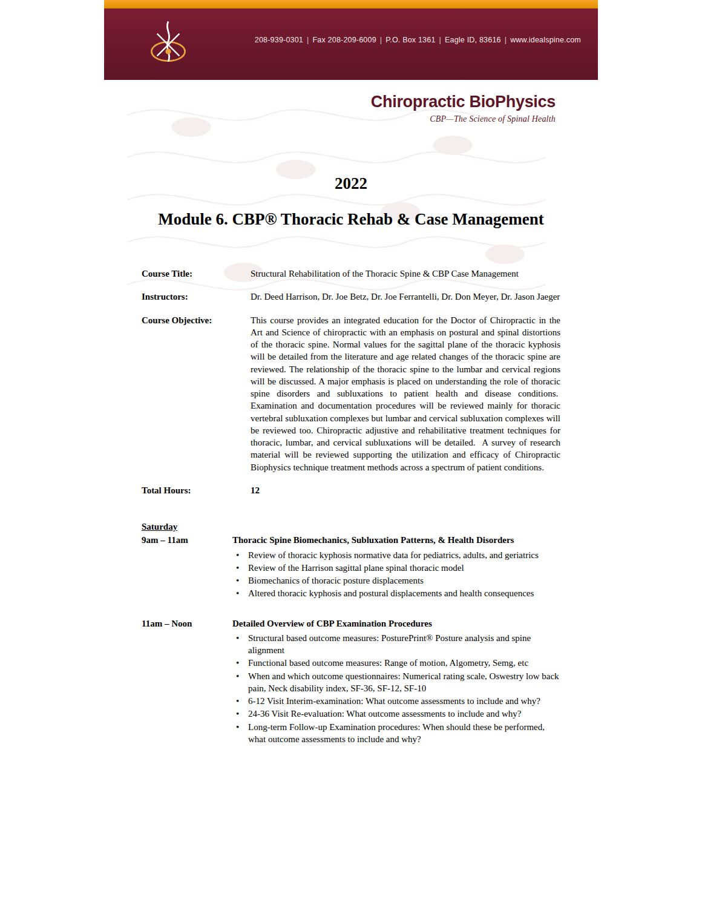208-939-0301|Fax 208-209-6009|P.O. Box 1361|Eagle ID, 83616|www.idealspine.com
Chiropractic BioPhysics
CBP—The Science of Spinal Health
2022
Module 6. CBP® Thoracic Rehab & Case Management
| Course Title: | Structural Rehabilitation of the Thoracic Spine & CBP Case Management |
| Instructors: | Dr. Deed Harrison, Dr. Joe Betz, Dr. Joe Ferrantelli, Dr. Don Meyer, Dr. Jason Jaeger |
| Course Objective: | This course provides an integrated education for the Doctor of Chiropractic in the Art and Science of chiropractic with an emphasis on postural and spinal distortions of the thoracic spine. Normal values for the sagittal plane of the thoracic kyphosis will be detailed from the literature and age related changes of the thoracic spine are reviewed. The relationship of the thoracic spine to the lumbar and cervical regions will be discussed. A major emphasis is placed on understanding the role of thoracic spine disorders and subluxations to patient health and disease conditions. Examination and documentation procedures will be reviewed mainly for thoracic vertebral subluxation complexes but lumbar and cervical subluxation complexes will be reviewed too. Chiropractic adjustive and rehabilitative treatment techniques for thoracic, lumbar, and cervical subluxations will be detailed. A survey of research material will be reviewed supporting the utilization and efficacy of Chiropractic Biophysics technique treatment methods across a spectrum of patient conditions. |
| Total Hours: | 12 |
Saturday
9am – 11am
Thoracic Spine Biomechanics, Subluxation Patterns, & Health Disorders
Review of thoracic kyphosis normative data for pediatrics, adults, and geriatrics
Review of the Harrison sagittal plane spinal thoracic model
Biomechanics of thoracic posture displacements
Altered thoracic kyphosis and postural displacements and health consequences
11am – Noon
Detailed Overview of CBP Examination Procedures
Structural based outcome measures: PosturePrint® Posture analysis and spine alignment
Functional based outcome measures: Range of motion, Algometry, Semg, etc
When and which outcome questionnaires: Numerical rating scale, Oswestry low back pain, Neck disability index, SF-36, SF-12, SF-10
6-12 Visit Interim-examination: What outcome assessments to include and why?
24-36 Visit Re-evaluation: What outcome assessments to include and why?
Long-term Follow-up Examination procedures: When should these be performed, what outcome assessments to include and why?